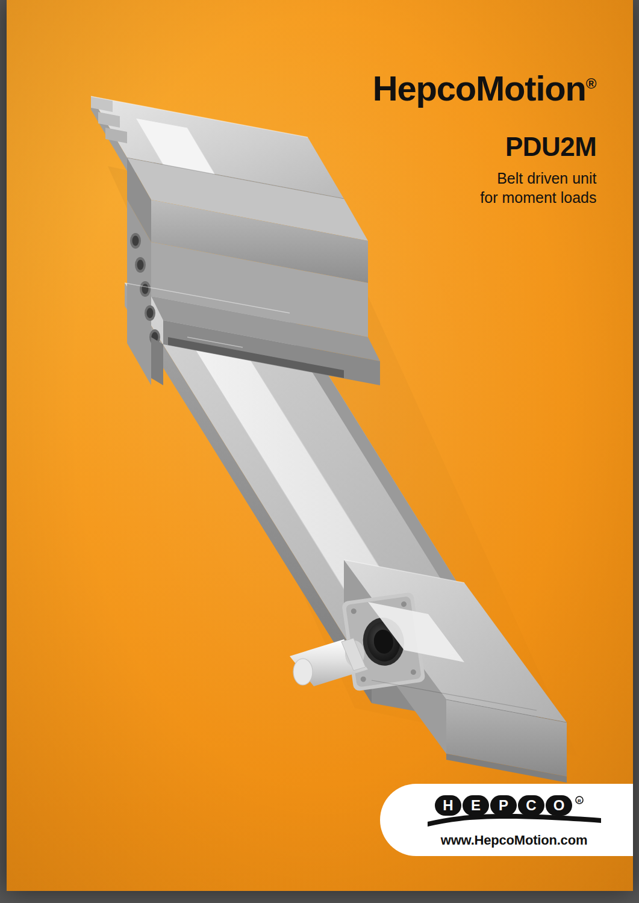HepcoMotion®
PDU2M
Belt driven unit
for moment loads
Hepco H E P C O R
www.HepcoMotion.com
HepcoMotion PDU2M — Belt driven unit for moment loads. www.HepcoMotion.com